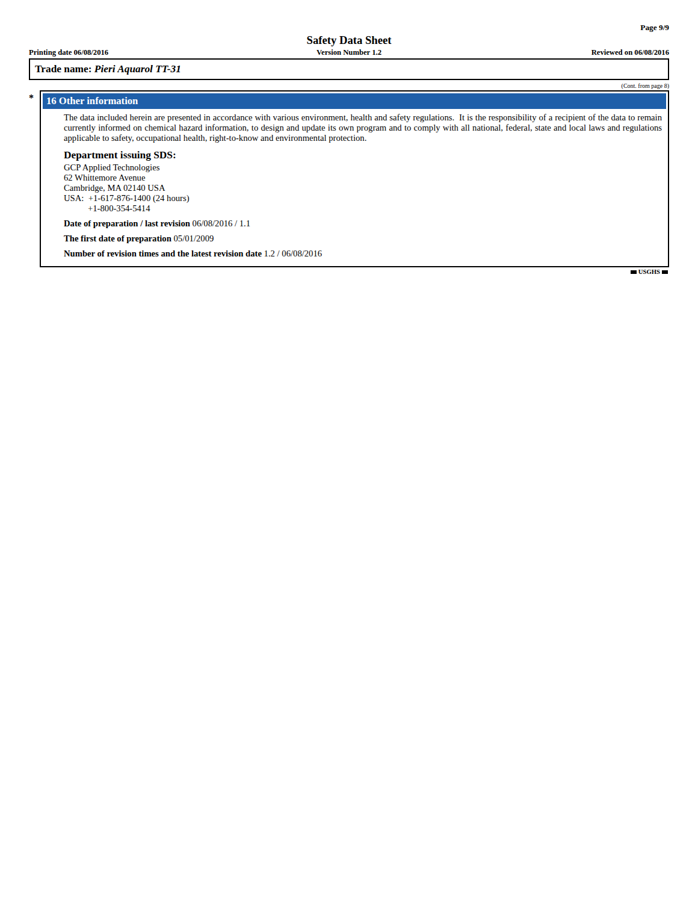Page 9/9
Safety Data Sheet
Printing date 06/08/2016
Version Number 1.2
Reviewed on 06/08/2016
Trade name: Pieri Aquarol TT-31
(Cont. from page 8)
*
16 Other information
The data included herein are presented in accordance with various environment, health and safety regulations. It is the responsibility of a recipient of the data to remain currently informed on chemical hazard information, to design and update its own program and to comply with all national, federal, state and local laws and regulations applicable to safety, occupational health, right-to-know and environmental protection.
Department issuing SDS:
GCP Applied Technologies
62 Whittemore Avenue
Cambridge, MA 02140 USA
USA: +1-617-876-1400 (24 hours)
+1-800-354-5414
Date of preparation / last revision 06/08/2016 / 1.1
The first date of preparation 05/01/2009
Number of revision times and the latest revision date 1.2 / 06/08/2016
USGHS